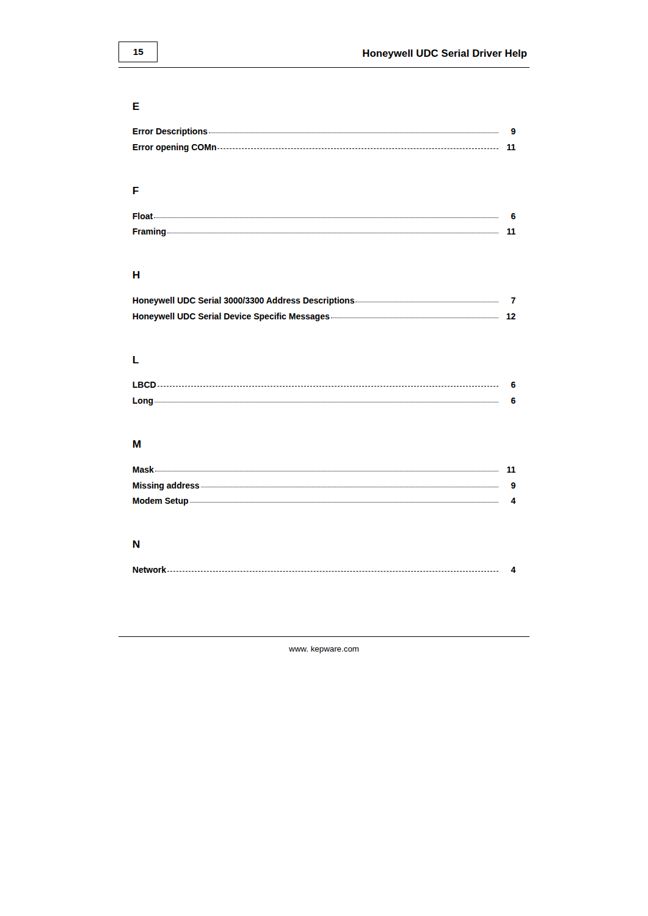15
Honeywell UDC Serial Driver Help
E
Error Descriptions 9
Error opening COMn 11
F
Float 6
Framing 11
H
Honeywell UDC Serial 3000/3300 Address Descriptions 7
Honeywell UDC Serial Device Specific Messages 12
L
LBCD 6
Long 6
M
Mask 11
Missing address 9
Modem Setup 4
N
Network 4
www. kepware.com